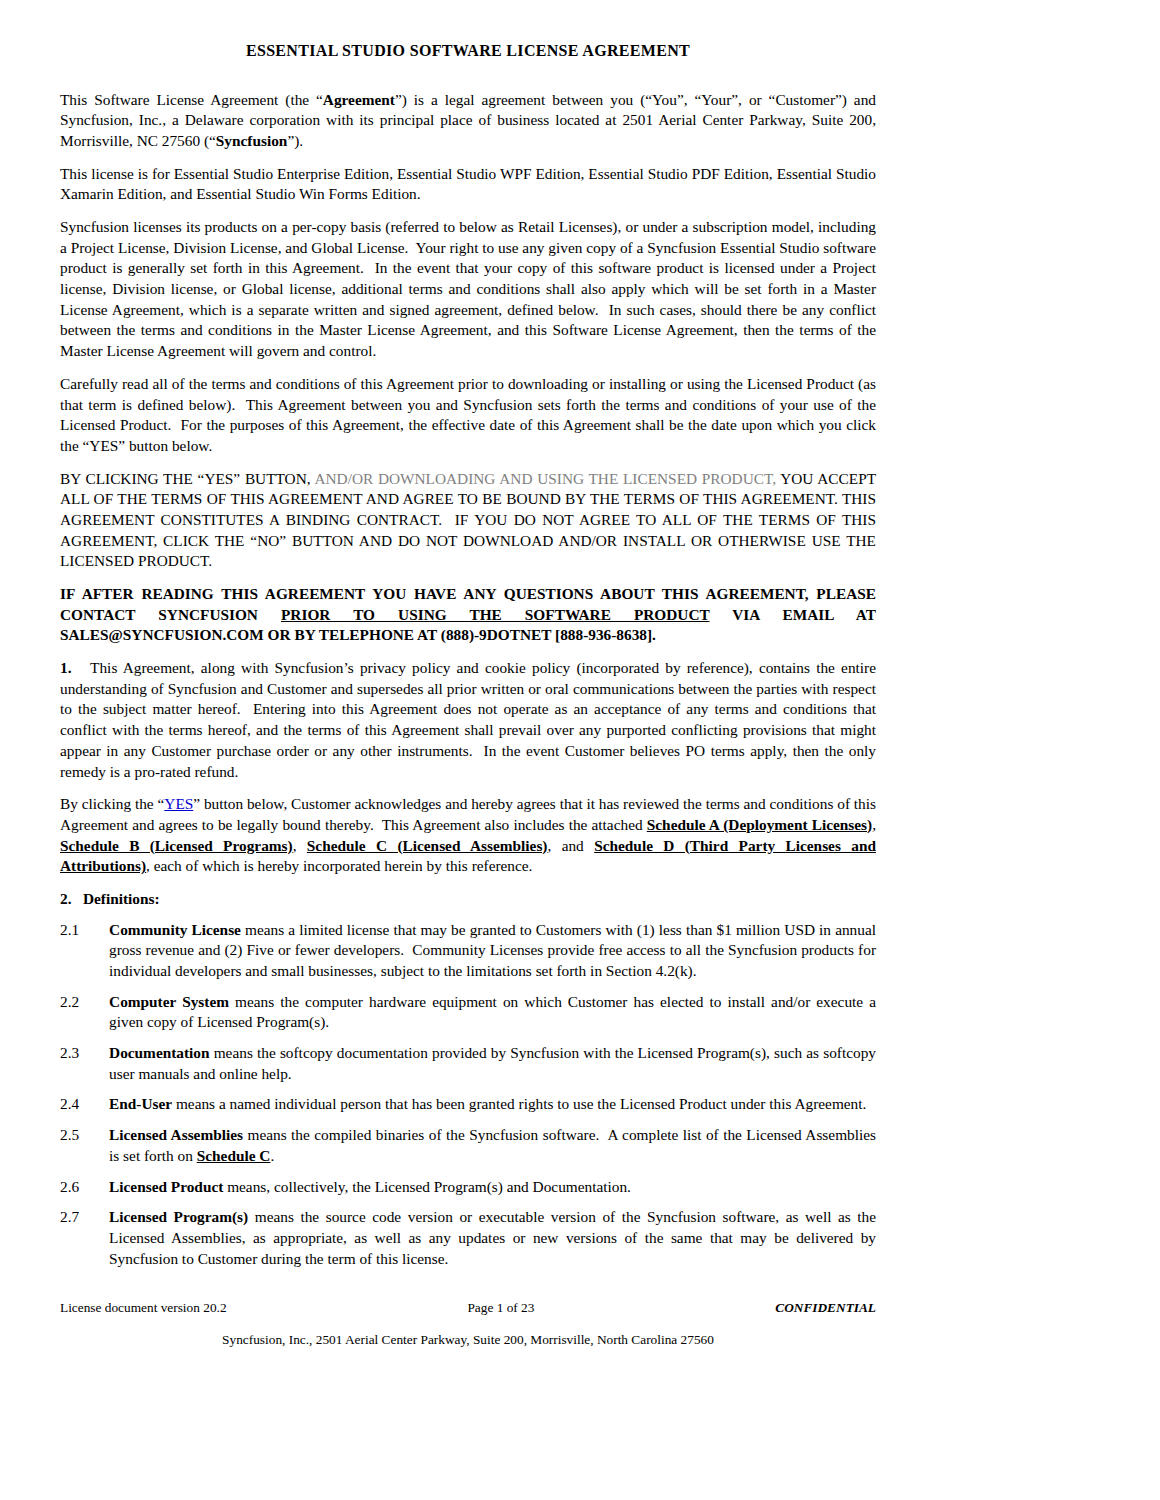ESSENTIAL STUDIO SOFTWARE LICENSE AGREEMENT
This Software License Agreement (the “Agreement”) is a legal agreement between you (“You”, “Your”, or “Customer”) and Syncfusion, Inc., a Delaware corporation with its principal place of business located at 2501 Aerial Center Parkway, Suite 200, Morrisville, NC 27560 (“Syncfusion”).
This license is for Essential Studio Enterprise Edition, Essential Studio WPF Edition, Essential Studio PDF Edition, Essential Studio Xamarin Edition, and Essential Studio Win Forms Edition.
Syncfusion licenses its products on a per-copy basis (referred to below as Retail Licenses), or under a subscription model, including a Project License, Division License, and Global License. Your right to use any given copy of a Syncfusion Essential Studio software product is generally set forth in this Agreement. In the event that your copy of this software product is licensed under a Project license, Division license, or Global license, additional terms and conditions shall also apply which will be set forth in a Master License Agreement, which is a separate written and signed agreement, defined below. In such cases, should there be any conflict between the terms and conditions in the Master License Agreement, and this Software License Agreement, then the terms of the Master License Agreement will govern and control.
Carefully read all of the terms and conditions of this Agreement prior to downloading or installing or using the Licensed Product (as that term is defined below). This Agreement between you and Syncfusion sets forth the terms and conditions of your use of the Licensed Product. For the purposes of this Agreement, the effective date of this Agreement shall be the date upon which you click the “YES” button below.
BY CLICKING THE “YES” BUTTON, AND/OR DOWNLOADING AND USING THE LICENSED PRODUCT, YOU ACCEPT ALL OF THE TERMS OF THIS AGREEMENT AND AGREE TO BE BOUND BY THE TERMS OF THIS AGREEMENT. THIS AGREEMENT CONSTITUTES A BINDING CONTRACT. IF YOU DO NOT AGREE TO ALL OF THE TERMS OF THIS AGREEMENT, CLICK THE “NO” BUTTON AND DO NOT DOWNLOAD AND/OR INSTALL OR OTHERWISE USE THE LICENSED PRODUCT.
IF AFTER READING THIS AGREEMENT YOU HAVE ANY QUESTIONS ABOUT THIS AGREEMENT, PLEASE CONTACT SYNCFUSION PRIOR TO USING THE SOFTWARE PRODUCT VIA EMAIL AT SALES@SYNCFUSION.COM OR BY TELEPHONE AT (888)-9DOTNET [888-936-8638].
1. This Agreement, along with Syncfusion’s privacy policy and cookie policy (incorporated by reference), contains the entire understanding of Syncfusion and Customer and supersedes all prior written or oral communications between the parties with respect to the subject matter hereof. Entering into this Agreement does not operate as an acceptance of any terms and conditions that conflict with the terms hereof, and the terms of this Agreement shall prevail over any purported conflicting provisions that might appear in any Customer purchase order or any other instruments. In the event Customer believes PO terms apply, then the only remedy is a pro-rated refund.
By clicking the “YES” button below, Customer acknowledges and hereby agrees that it has reviewed the terms and conditions of this Agreement and agrees to be legally bound thereby. This Agreement also includes the attached Schedule A (Deployment Licenses), Schedule B (Licensed Programs), Schedule C (Licensed Assemblies), and Schedule D (Third Party Licenses and Attributions), each of which is hereby incorporated herein by this reference.
2. Definitions:
2.1 Community License means a limited license that may be granted to Customers with (1) less than $1 million USD in annual gross revenue and (2) Five or fewer developers. Community Licenses provide free access to all the Syncfusion products for individual developers and small businesses, subject to the limitations set forth in Section 4.2(k).
2.2 Computer System means the computer hardware equipment on which Customer has elected to install and/or execute a given copy of Licensed Program(s).
2.3 Documentation means the softcopy documentation provided by Syncfusion with the Licensed Program(s), such as softcopy user manuals and online help.
2.4 End-User means a named individual person that has been granted rights to use the Licensed Product under this Agreement.
2.5 Licensed Assemblies means the compiled binaries of the Syncfusion software. A complete list of the Licensed Assemblies is set forth on Schedule C.
2.6 Licensed Product means, collectively, the Licensed Program(s) and Documentation.
2.7 Licensed Program(s) means the source code version or executable version of the Syncfusion software, as well as the Licensed Assemblies, as appropriate, as well as any updates or new versions of the same that may be delivered by Syncfusion to Customer during the term of this license.
License document version 20.2
Page 1 of 23
CONFIDENTIAL
Syncfusion, Inc., 2501 Aerial Center Parkway, Suite 200, Morrisville, North Carolina 27560